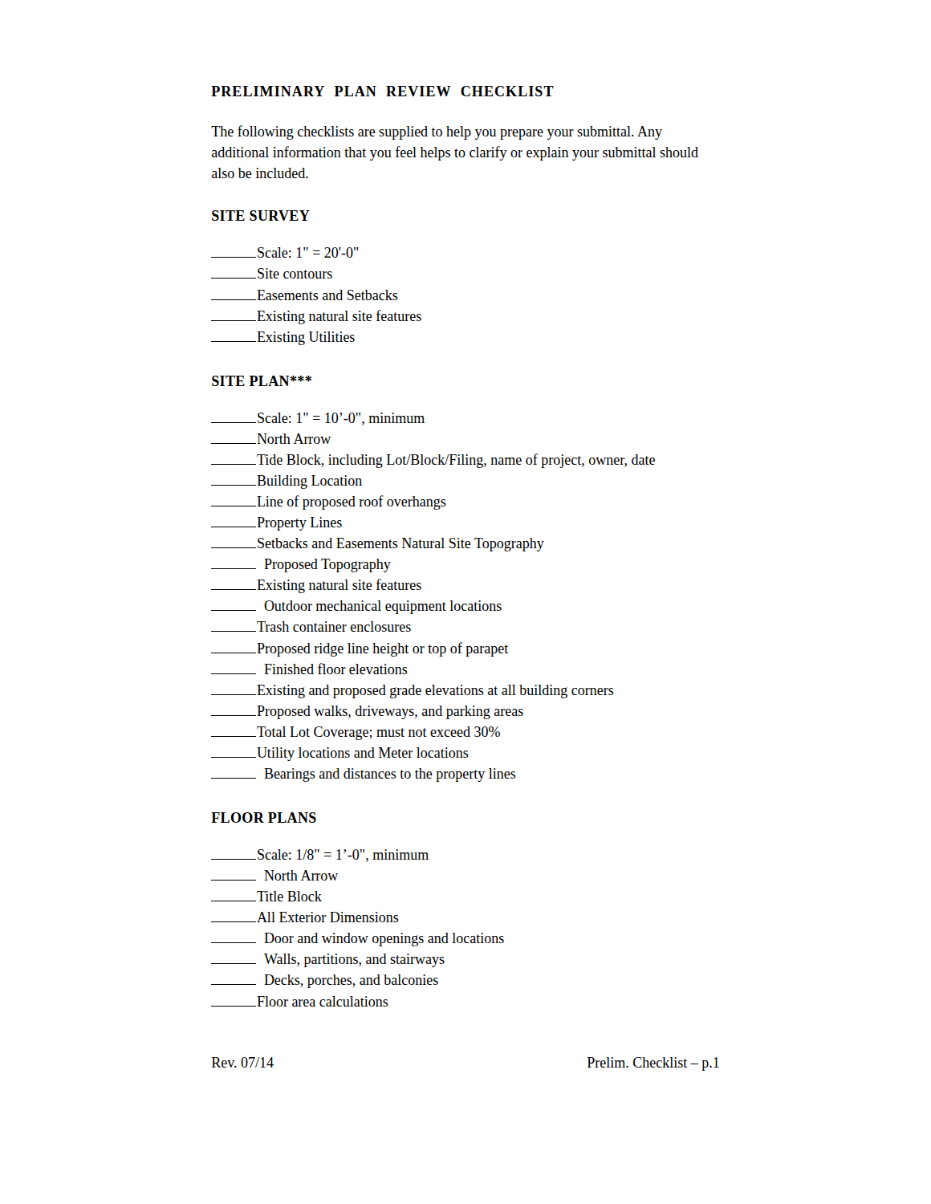PRELIMINARY PLAN REVIEW CHECKLIST
The following checklists are supplied to help you prepare your submittal. Any additional information that you feel helps to clarify or explain your submittal should also be included.
SITE SURVEY
Scale: 1" = 20'-0"
Site contours
Easements and Setbacks
Existing natural site features
Existing Utilities
SITE PLAN***
Scale: 1" = 10’-0", minimum
North Arrow
Tide Block, including Lot/Block/Filing, name of project, owner, date
Building Location
Line of proposed roof overhangs
Property Lines
Setbacks and Easements Natural Site Topography
Proposed Topography
Existing natural site features
Outdoor mechanical equipment locations
Trash container enclosures
Proposed ridge line height or top of parapet
Finished floor elevations
Existing and proposed grade elevations at all building corners
Proposed walks, driveways, and parking areas
Total Lot Coverage; must not exceed 30%
Utility locations and Meter locations
Bearings and distances to the property lines
FLOOR PLANS
Scale: 1/8" = 1’-0", minimum
North Arrow
Title Block
All Exterior Dimensions
Door and window openings and locations
Walls, partitions, and stairways
Decks, porches, and balconies
Floor area calculations
Rev. 07/14 Prelim. Checklist – p.1